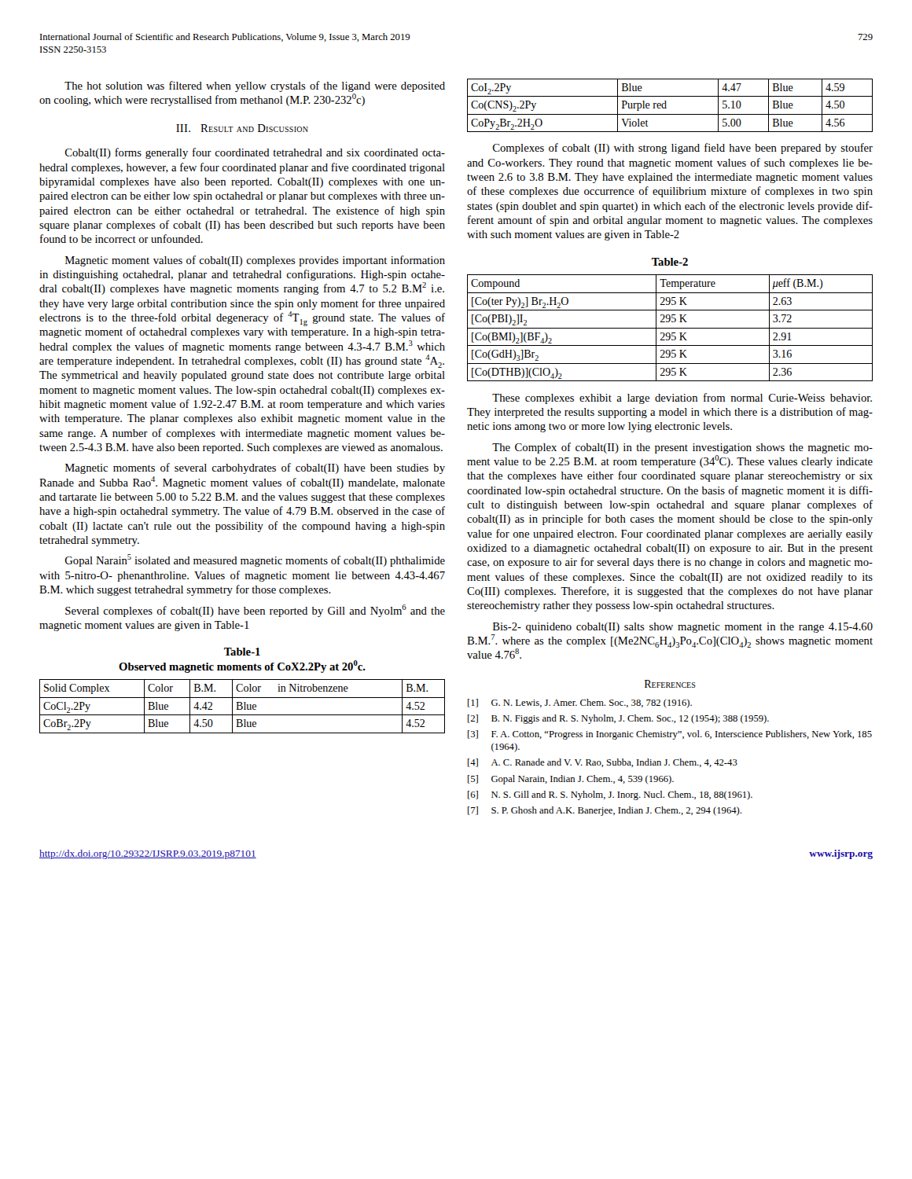International Journal of Scientific and Research Publications, Volume 9, Issue 3, March 2019
ISSN 2250-3153
729
The hot solution was filtered when yellow crystals of the ligand were deposited on cooling, which were recrystallised from methanol (M.P. 230-2320c)
III. Result and Discussion
Cobalt(II) forms generally four coordinated tetrahedral and six coordinated octahedral complexes, however, a few four coordinated planar and five coordinated trigonal bipyramidal complexes have also been reported. Cobalt(II) complexes with one unpaired electron can be either low spin octahedral or planar but complexes with three unpaired electron can be either octahedral or tetrahedral. The existence of high spin square planar complexes of cobalt (II) has been described but such reports have been found to be incorrect or unfounded.
Magnetic moment values of cobalt(II) complexes provides important information in distinguishing octahedral, planar and tetrahedral configurations. High-spin octahedral cobalt(II) complexes have magnetic moments ranging from 4.7 to 5.2 B.M2 i.e. they have very large orbital contribution since the spin only moment for three unpaired electrons is to the three-fold orbital degeneracy of 4T1g ground state. The values of magnetic moment of octahedral complexes vary with temperature. In a high-spin tetrahedral complex the values of magnetic moments range between 4.3-4.7 B.M.3 which are temperature independent. In tetrahedral complexes, coblt (II) has ground state 4A2. The symmetrical and heavily populated ground state does not contribute large orbital moment to magnetic moment values. The low-spin octahedral cobalt(II) complexes exhibit magnetic moment value of 1.92-2.47 B.M. at room temperature and which varies with temperature. The planar complexes also exhibit magnetic moment value in the same range. A number of complexes with intermediate magnetic moment values between 2.5-4.3 B.M. have also been reported. Such complexes are viewed as anomalous.
Magnetic moments of several carbohydrates of cobalt(II) have been studies by Ranade and Subba Rao4. Magnetic moment values of cobalt(II) mandelate, malonate and tartarate lie between 5.00 to 5.22 B.M. and the values suggest that these complexes have a high-spin octahedral symmetry. The value of 4.79 B.M. observed in the case of cobalt (II) lactate can't rule out the possibility of the compound having a high-spin tetrahedral symmetry.
Gopal Narain5 isolated and measured magnetic moments of cobalt(II) phthalimide with 5-nitro-O- phenanthroline. Values of magnetic moment lie between 4.43-4.467 B.M. which suggest tetrahedral symmetry for those complexes.
Several complexes of cobalt(II) have been reported by Gill and Nyolm6 and the magnetic moment values are given in Table-1
Table-1 Observed magnetic moments of CoX2.2Py at 200c.
| Solid Complex | Color | B.M. | Color in Nitrobenzene | B.M. |
| CoCl 2 .2Py | Blue | 4.42 | Blue | 4.52 |
| CoBr 2 .2Py | Blue | 4.50 | Blue | 4.52 |
| CoI 2 .2Py | Blue | 4.47 | Blue | 4.59 |
| Co(CNS) 2 .2Py | Purple red | 5.10 | Blue | 4.50 |
| CoPy 2 Br 2 .2H 2 O | Violet | 5.00 | Blue | 4.56 |
Complexes of cobalt (II) with strong ligand field have been prepared by stoufer and Co-workers. They round that magnetic moment values of such complexes lie between 2.6 to 3.8 B.M. They have explained the intermediate magnetic moment values of these complexes due occurrence of equilibrium mixture of complexes in two spin states (spin doublet and spin quartet) in which each of the electronic levels provide different amount of spin and orbital angular moment to magnetic values. The complexes with such moment values are given in Table-2
Table-2
| Compound | Temperature | μ eff (B.M.) |
| [Co(ter Py) 2 ] Br 2 .H 2 O | 295 K | 2.63 |
| [Co(PBI) 2 ]I 2 | 295 K | 3.72 |
| [Co(BMI) 2 ](BF 4 ) 2 | 295 K | 2.91 |
| [Co(GdH) 3 ]Br 2 | 295 K | 3.16 |
| [Co(DTHB)](ClO 4 ) 2 | 295 K | 2.36 |
These complexes exhibit a large deviation from normal Curie-Weiss behavior. They interpreted the results supporting a model in which there is a distribution of magnetic ions among two or more low lying electronic levels.
The Complex of cobalt(II) in the present investigation shows the magnetic moment value to be 2.25 B.M. at room temperature (340C). These values clearly indicate that the complexes have either four coordinated square planar stereochemistry or six coordinated low-spin octahedral structure. On the basis of magnetic moment it is difficult to distinguish between low-spin octahedral and square planar complexes of cobalt(II) as in principle for both cases the moment should be close to the spin-only value for one unpaired electron. Four coordinated planar complexes are aerially easily oxidized to a diamagnetic octahedral cobalt(II) on exposure to air. But in the present case, on exposure to air for several days there is no change in colors and magnetic moment values of these complexes. Since the cobalt(II) are not oxidized readily to its Co(III) complexes. Therefore, it is suggested that the complexes do not have planar stereochemistry rather they possess low-spin octahedral structures.
Bis-2- quinideno cobalt(II) salts show magnetic moment in the range 4.15-4.60 B.M.7. where as the complex [(Me2NC6H4)3Po4.Co](ClO4)2 shows magnetic moment value 4.768.
References
G. N. Lewis, J. Amer. Chem. Soc., 38, 782 (1916).
B. N. Figgis and R. S. Nyholm, J. Chem. Soc., 12 (1954); 388 (1959).
F. A. Cotton, “Progress in Inorganic Chemistry”, vol. 6, Interscience Publishers, New York, 185 (1964).
A. C. Ranade and V. V. Rao, Subba, Indian J. Chem., 4, 42-43
Gopal Narain, Indian J. Chem., 4, 539 (1966).
N. S. Gill and R. S. Nyholm, J. Inorg. Nucl. Chem., 18, 88(1961).
S. P. Ghosh and A.K. Banerjee, Indian J. Chem., 2, 294 (1964).
http://dx.doi.org/10.29322/IJSRP.9.03.2019.p87101
www.ijsrp.org